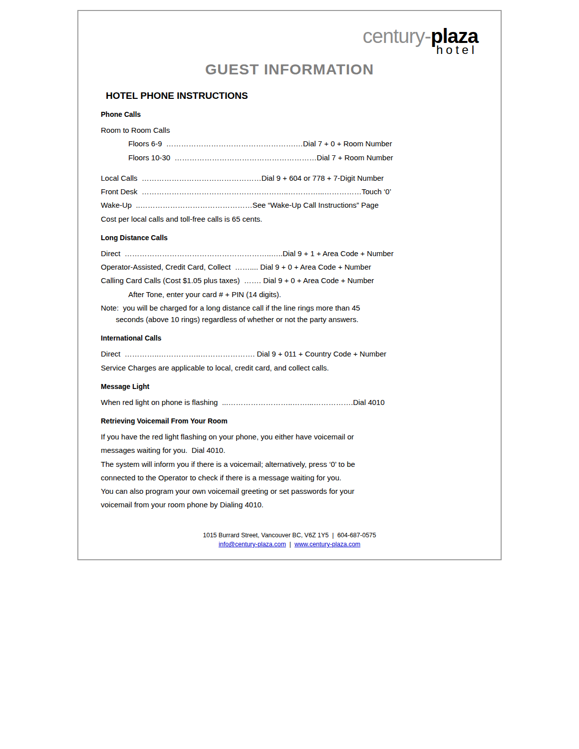century-plaza hotel
GUEST INFORMATION
HOTEL PHONE INSTRUCTIONS
Phone Calls
Room to Room Calls
Floors 6-9 …………………………………………….…Dial 7 + 0 + Room Number
Floors 10-30 …………………………………………………Dial 7 + Room Number
Local Calls …………………………………………Dial 9 + 604 or 778 + 7-Digit Number
Front Desk …………………………………………………..…………...……………Touch ‘0’
Wake-Up ..………………………………………See “Wake-Up Call Instructions” Page
Cost per local calls and toll-free calls is 65 cents.
Long Distance Calls
Direct …………………………………………………..….. Dial 9 + 1 + Area Code + Number
Operator-Assisted, Credit Card, Collect …….... Dial 9 + 0 + Area Code + Number
Calling Card Calls (Cost $1.05 plus taxes) ……. Dial 9 + 0 + Area Code + Number
After Tone, enter your card # + PIN (14 digits).
Note: you will be charged for a long distance call if the line rings more than 45
seconds (above 10 rings) regardless of whether or not the party answers.
International Calls
Direct …………..……………..…………………. Dial 9 + 011 + Country Code + Number
Service Charges are applicable to local, credit card, and collect calls.
Message Light
When red light on phone is flashing ...……………………..……...……………. Dial 4010
Retrieving Voicemail From Your Room
If you have the red light flashing on your phone, you either have voicemail or
messages waiting for you. Dial 4010.
The system will inform you if there is a voicemail; alternatively, press ‘0’ to be
connected to the Operator to check if there is a message waiting for you.
You can also program your own voicemail greeting or set passwords for your
voicemail from your room phone by Dialing 4010.
1015 Burrard Street, Vancouver BC, V6Z 1Y5 | 604-687-0575
info@century-plaza.com | www.century-plaza.com